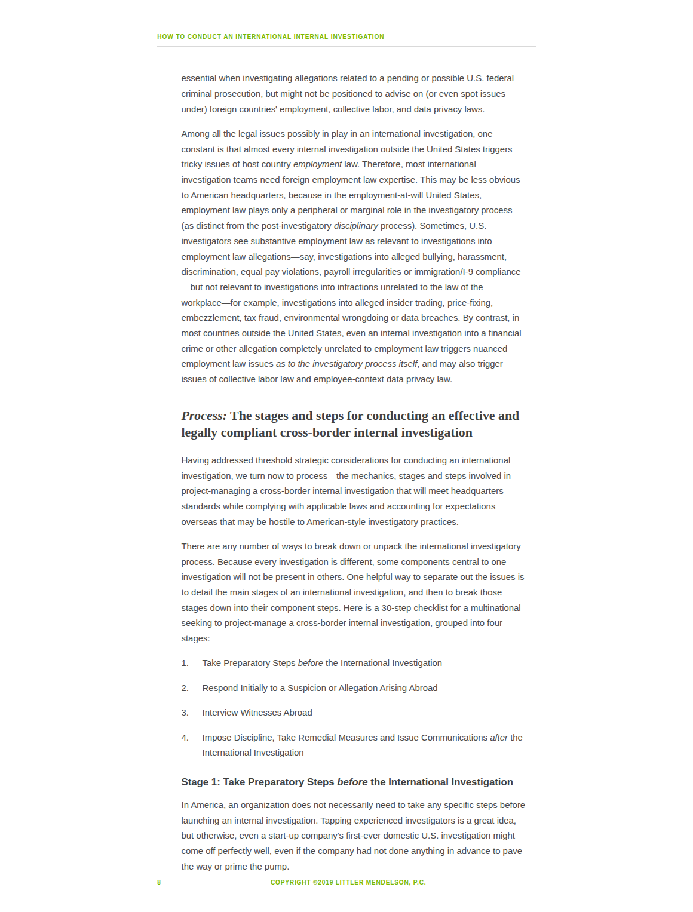How to Conduct an International Internal Investigation
essential when investigating allegations related to a pending or possible U.S. federal criminal prosecution, but might not be positioned to advise on (or even spot issues under) foreign countries' employment, collective labor, and data privacy laws.
Among all the legal issues possibly in play in an international investigation, one constant is that almost every internal investigation outside the United States triggers tricky issues of host country employment law. Therefore, most international investigation teams need foreign employment law expertise. This may be less obvious to American headquarters, because in the employment-at-will United States, employment law plays only a peripheral or marginal role in the investigatory process (as distinct from the post-investigatory disciplinary process). Sometimes, U.S. investigators see substantive employment law as relevant to investigations into employment law allegations—say, investigations into alleged bullying, harassment, discrimination, equal pay violations, payroll irregularities or immigration/I-9 compliance—but not relevant to investigations into infractions unrelated to the law of the workplace—for example, investigations into alleged insider trading, price-fixing, embezzlement, tax fraud, environmental wrongdoing or data breaches. By contrast, in most countries outside the United States, even an internal investigation into a financial crime or other allegation completely unrelated to employment law triggers nuanced employment law issues as to the investigatory process itself, and may also trigger issues of collective labor law and employee-context data privacy law.
Process: The stages and steps for conducting an effective and legally compliant cross-border internal investigation
Having addressed threshold strategic considerations for conducting an international investigation, we turn now to process—the mechanics, stages and steps involved in project-managing a cross-border internal investigation that will meet headquarters standards while complying with applicable laws and accounting for expectations overseas that may be hostile to American-style investigatory practices.
There are any number of ways to break down or unpack the international investigatory process. Because every investigation is different, some components central to one investigation will not be present in others. One helpful way to separate out the issues is to detail the main stages of an international investigation, and then to break those stages down into their component steps. Here is a 30-step checklist for a multinational seeking to project-manage a cross-border internal investigation, grouped into four stages:
Take Preparatory Steps before the International Investigation
Respond Initially to a Suspicion or Allegation Arising Abroad
Interview Witnesses Abroad
Impose Discipline, Take Remedial Measures and Issue Communications after the International Investigation
Stage 1: Take Preparatory Steps before the International Investigation
In America, an organization does not necessarily need to take any specific steps before launching an internal investigation. Tapping experienced investigators is a great idea, but otherwise, even a start-up company's first-ever domestic U.S. investigation might come off perfectly well, even if the company had not done anything in advance to pave the way or prime the pump.
8
Copyright ©2019 Littler Mendelson, P.C.